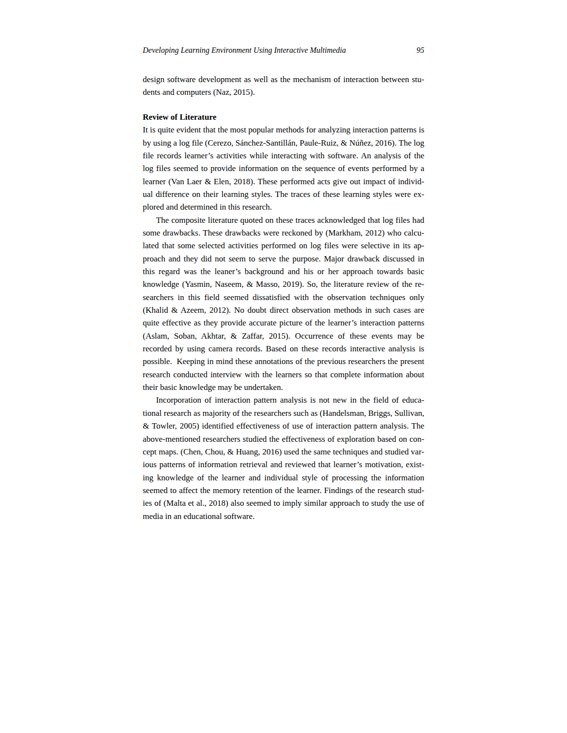Developing Learning Environment Using Interactive Multimedia 95
design software development as well as the mechanism of interaction between students and computers (Naz, 2015).
Review of Literature
It is quite evident that the most popular methods for analyzing interaction patterns is by using a log file (Cerezo, Sánchez-Santillán, Paule-Ruiz, & Núñez, 2016). The log file records learner’s activities while interacting with software. An analysis of the log files seemed to provide information on the sequence of events performed by a learner (Van Laer & Elen, 2018). These performed acts give out impact of individual difference on their learning styles. The traces of these learning styles were explored and determined in this research.
The composite literature quoted on these traces acknowledged that log files had some drawbacks. These drawbacks were reckoned by (Markham, 2012) who calculated that some selected activities performed on log files were selective in its approach and they did not seem to serve the purpose. Major drawback discussed in this regard was the leaner’s background and his or her approach towards basic knowledge (Yasmin, Naseem, & Masso, 2019). So, the literature review of the researchers in this field seemed dissatisfied with the observation techniques only (Khalid & Azeem, 2012). No doubt direct observation methods in such cases are quite effective as they provide accurate picture of the learner’s interaction patterns (Aslam, Soban, Akhtar, & Zaffar, 2015). Occurrence of these events may be recorded by using camera records. Based on these records interactive analysis is possible. Keeping in mind these annotations of the previous researchers the present research conducted interview with the learners so that complete information about their basic knowledge may be undertaken.
Incorporation of interaction pattern analysis is not new in the field of educational research as majority of the researchers such as (Handelsman, Briggs, Sullivan, & Towler, 2005) identified effectiveness of use of interaction pattern analysis. The above-mentioned researchers studied the effectiveness of exploration based on concept maps. (Chen, Chou, & Huang, 2016) used the same techniques and studied various patterns of information retrieval and reviewed that learner’s motivation, existing knowledge of the learner and individual style of processing the information seemed to affect the memory retention of the learner. Findings of the research studies of (Malta et al., 2018) also seemed to imply similar approach to study the use of media in an educational software.